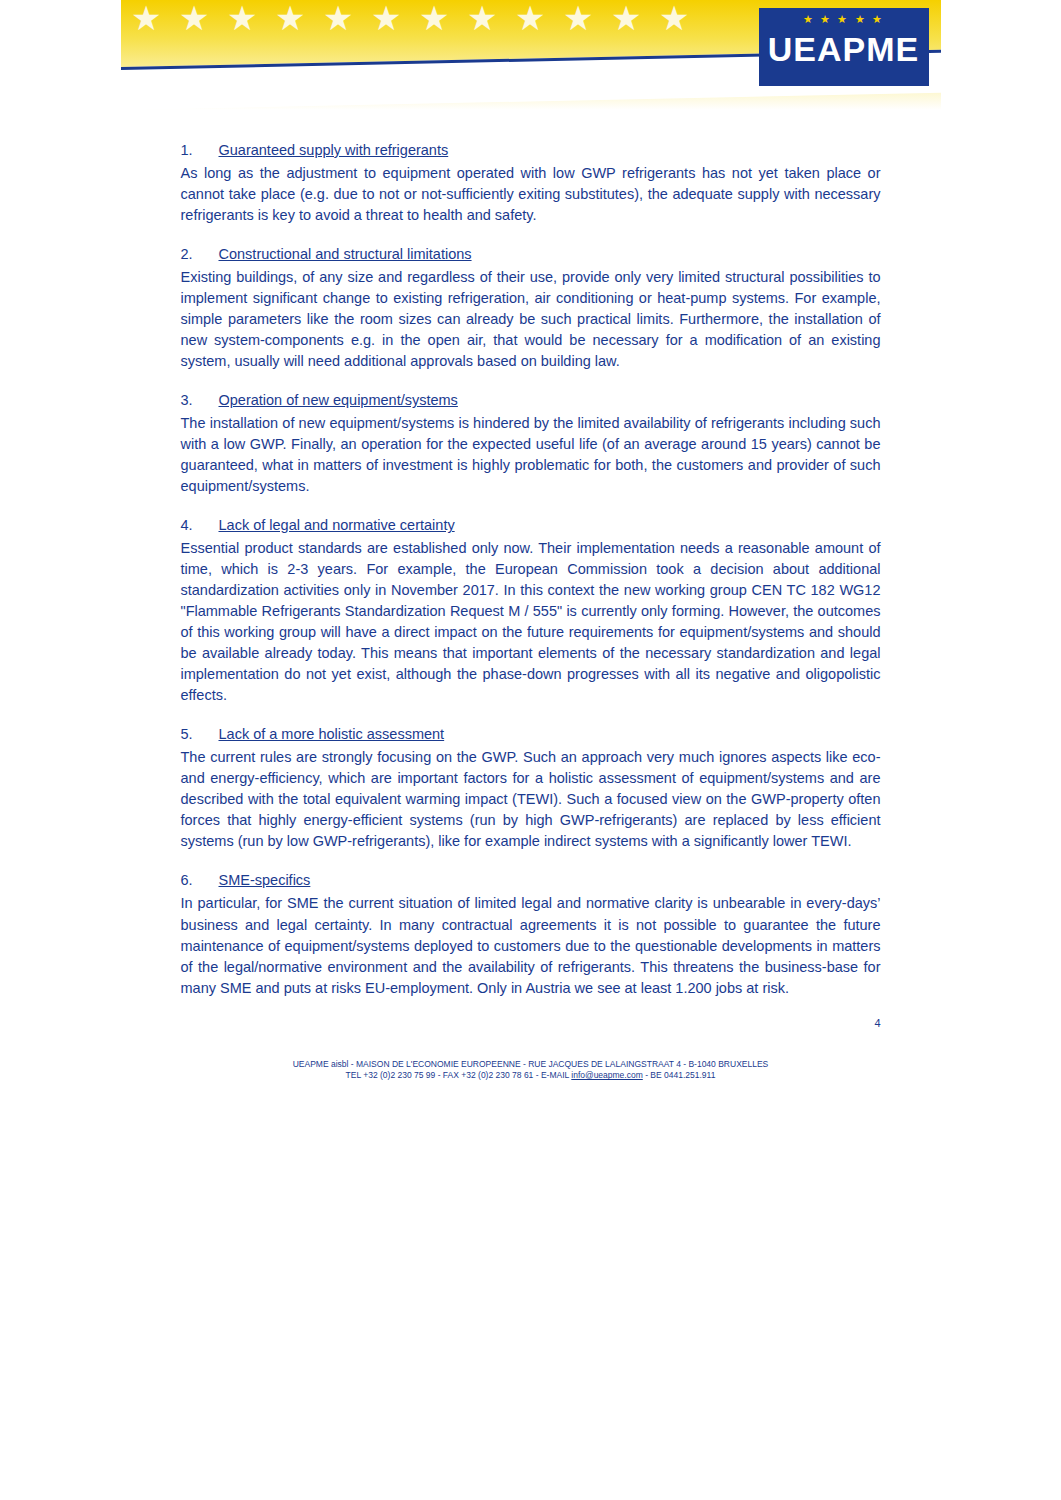★★★★★★★★★★★★
★ ★ ★ ★ ★
UEAPME
1. Guaranteed supply with refrigerants
As long as the adjustment to equipment operated with low GWP refrigerants has not yet taken place or cannot take place (e.g. due to not or not-sufficiently exiting substitutes), the adequate supply with necessary refrigerants is key to avoid a threat to health and safety.
2. Constructional and structural limitations
Existing buildings, of any size and regardless of their use, provide only very limited structural possibilities to implement significant change to existing refrigeration, air conditioning or heat-pump systems. For example, simple parameters like the room sizes can already be such practical limits. Furthermore, the installation of new system-components e.g. in the open air, that would be necessary for a modification of an existing system, usually will need additional approvals based on building law.
3. Operation of new equipment/systems
The installation of new equipment/systems is hindered by the limited availability of refrigerants including such with a low GWP. Finally, an operation for the expected useful life (of an average around 15 years) cannot be guaranteed, what in matters of investment is highly problematic for both, the customers and provider of such equipment/systems.
4. Lack of legal and normative certainty
Essential product standards are established only now. Their implementation needs a reasonable amount of time, which is 2-3 years. For example, the European Commission took a decision about additional standardization activities only in November 2017. In this context the new working group CEN TC 182 WG12 "Flammable Refrigerants Standardization Request M / 555" is currently only forming. However, the outcomes of this working group will have a direct impact on the future requirements for equipment/systems and should be available already today. This means that important elements of the necessary standardization and legal implementation do not yet exist, although the phase-down progresses with all its negative and oligopolistic effects.
5. Lack of a more holistic assessment
The current rules are strongly focusing on the GWP. Such an approach very much ignores aspects like eco- and energy-efficiency, which are important factors for a holistic assessment of equipment/systems and are described with the total equivalent warming impact (TEWI). Such a focused view on the GWP-property often forces that highly energy-efficient systems (run by high GWP-refrigerants) are replaced by less efficient systems (run by low GWP-refrigerants), like for example indirect systems with a significantly lower TEWI.
6. SME-specifics
In particular, for SME the current situation of limited legal and normative clarity is unbearable in every-days’ business and legal certainty. In many contractual agreements it is not possible to guarantee the future maintenance of equipment/systems deployed to customers due to the questionable developments in matters of the legal/normative environment and the availability of refrigerants. This threatens the business-base for many SME and puts at risks EU-employment. Only in Austria we see at least 1.200 jobs at risk.
4
UEAPME aisbl - MAISON DE L'ECONOMIE EUROPEENNE - RUE JACQUES DE LALAINGSTRAAT 4 - B-1040 BRUXELLES
TEL +32 (0)2 230 75 99 - FAX +32 (0)2 230 78 61 - E-MAIL info@ueapme.com - BE 0441.251.911